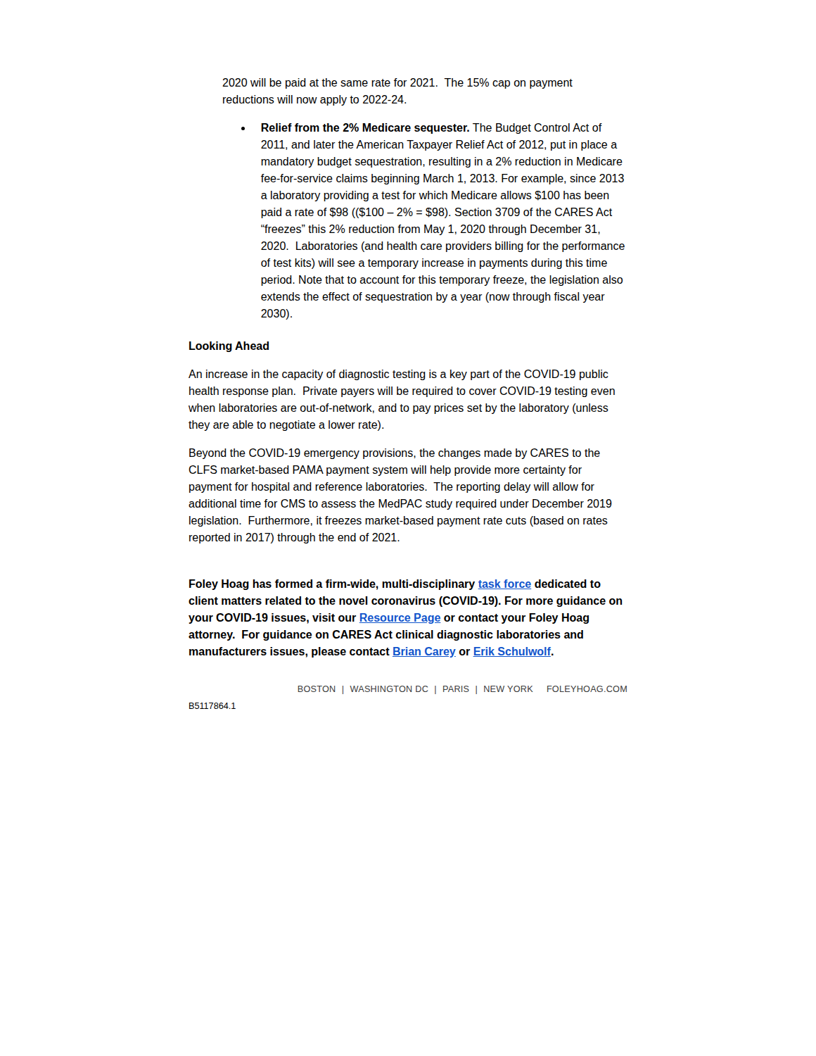2020 will be paid at the same rate for 2021. The 15% cap on payment reductions will now apply to 2022-24.
Relief from the 2% Medicare sequester. The Budget Control Act of 2011, and later the American Taxpayer Relief Act of 2012, put in place a mandatory budget sequestration, resulting in a 2% reduction in Medicare fee-for-service claims beginning March 1, 2013. For example, since 2013 a laboratory providing a test for which Medicare allows $100 has been paid a rate of $98 (($100 – 2% = $98). Section 3709 of the CARES Act “freezes” this 2% reduction from May 1, 2020 through December 31, 2020. Laboratories (and health care providers billing for the performance of test kits) will see a temporary increase in payments during this time period. Note that to account for this temporary freeze, the legislation also extends the effect of sequestration by a year (now through fiscal year 2030).
Looking Ahead
An increase in the capacity of diagnostic testing is a key part of the COVID-19 public health response plan. Private payers will be required to cover COVID-19 testing even when laboratories are out-of-network, and to pay prices set by the laboratory (unless they are able to negotiate a lower rate).
Beyond the COVID-19 emergency provisions, the changes made by CARES to the CLFS market-based PAMA payment system will help provide more certainty for payment for hospital and reference laboratories. The reporting delay will allow for additional time for CMS to assess the MedPAC study required under December 2019 legislation. Furthermore, it freezes market-based payment rate cuts (based on rates reported in 2017) through the end of 2021.
Foley Hoag has formed a firm-wide, multi-disciplinary task force dedicated to client matters related to the novel coronavirus (COVID-19). For more guidance on your COVID-19 issues, visit our Resource Page or contact your Foley Hoag attorney. For guidance on CARES Act clinical diagnostic laboratories and manufacturers issues, please contact Brian Carey or Erik Schulwolf.
BOSTON | WASHINGTON DC | PARIS | NEW YORK FOLEYHOAG.COM
B5117864.1